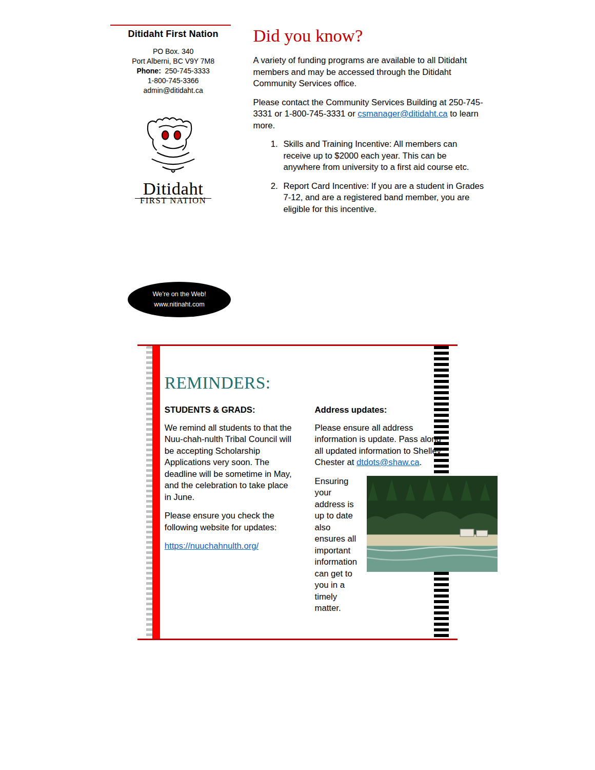Ditidaht First Nation
PO Box. 340
Port Alberni, BC V9Y 7M8
Phone: 250-745-3333
1-800-745-3366
admin@ditidaht.ca
Ditidaht
FIRST NATION
We’re on the Web!
www.nitinaht.com
Did you know?
A variety of funding programs are available to all Ditidaht members and may be accessed through the Ditidaht Community Services office.
Please contact the Community Services Building at 250-745-3331 or 1-800-745-3331 or csmanager@ditidaht.ca to learn more.
Skills and Training Incentive: All members can receive up to $2000 each year. This can be anywhere from university to a first aid course etc.
Report Card Incentive: If you are a student in Grades 7-12, and are a registered band member, you are eligible for this incentive.
REMINDERS:
STUDENTS & GRADS:
We remind all students to that the Nuu-chah-nulth Tribal Council will be accepting Scholarship Applications very soon. The deadline will be sometime in May, and the celebration to take place in June.
Please ensure you check the following website for updates:
https://nuuchahnulth.org/
Address updates:
Please ensure all address information is update. Pass along all updated information to Shelley Chester at dtdots@shaw.ca.
Ensuring your address is up to date also ensures all important information can get to you in a timely matter.